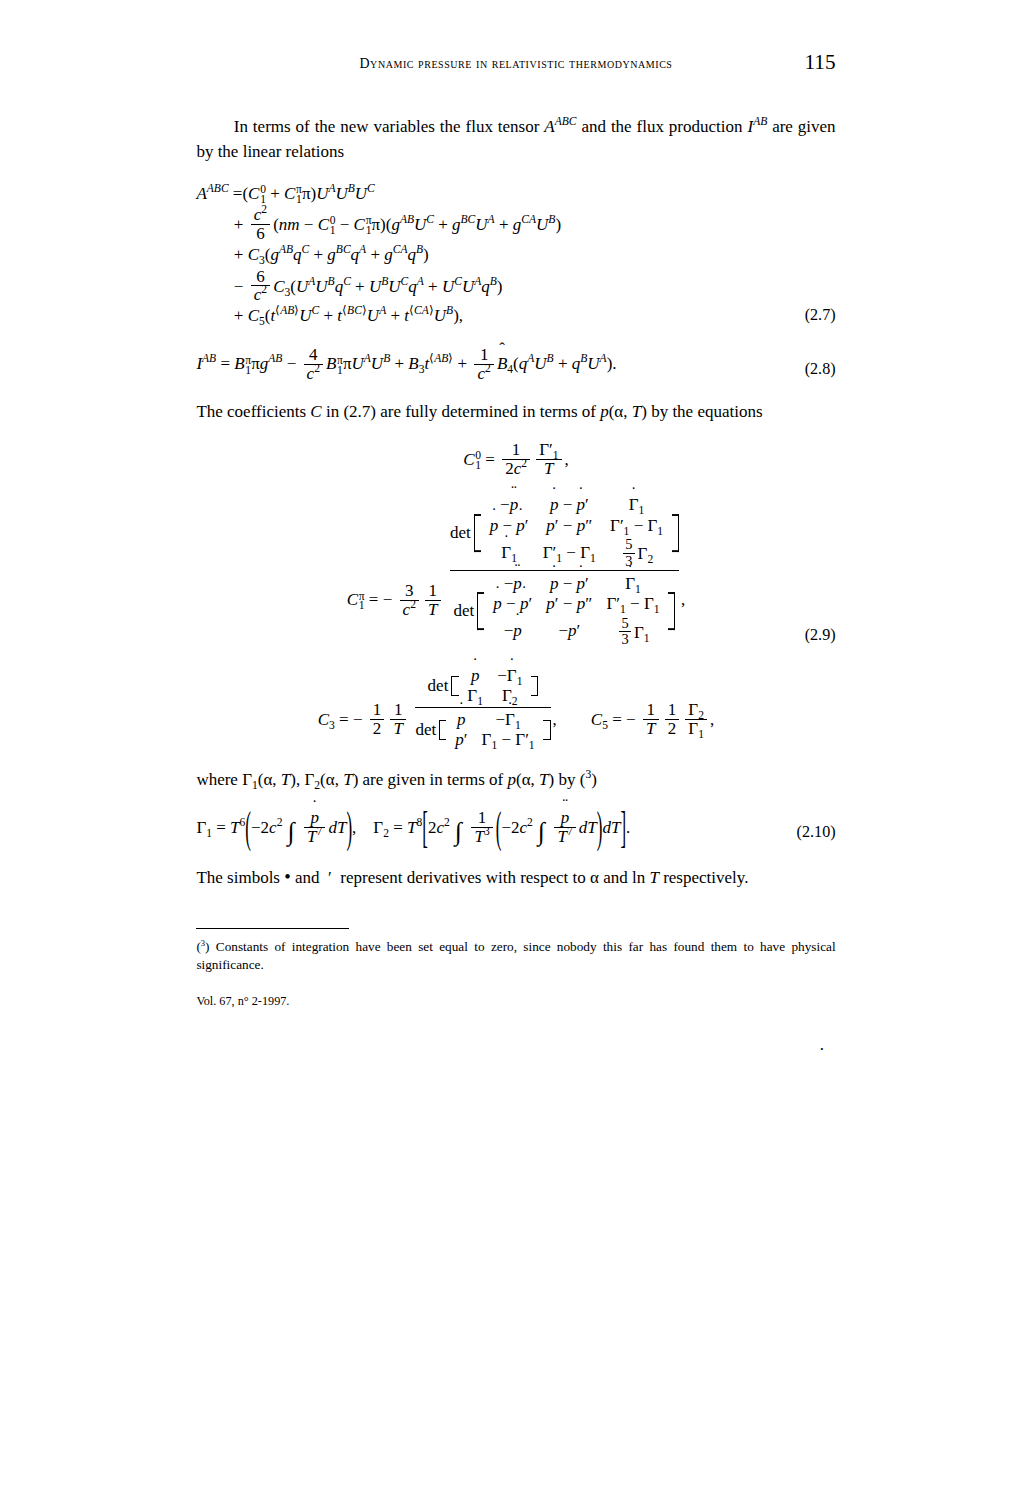Dynamic pressure in relativistic thermodynamics 115
In terms of the new variables the flux tensor AABC and the flux production IAB are given by the linear relations
AABC =(C 01 + Cπ 1π)UAUBUC + c26(nm − C 01 − Cπ 1π)(gABUC + gBCUA + gCAUB) + C3(gABqC + gBCqA + gCAqB) − 6 c2 C3(UAUBqC + UBUCqA + UCUAqB) + C5(t⟨AB⟩UC + t⟨BC⟩UA + t⟨CA⟩UB),
(2.7)
IAB = Bπ 1πgAB − 4 c2 Bπ 1πUAUB + B3t⟨AB⟩ + 1 c2 B4(qAUB + qBUA).
(2.8)
The coefficients C in (2.7) are fully determined in terms of p(α, T) by the equations
C 01 = 12c2 Γ′1 T,
Cπ 1 = − 3 c21 T det
| − p | p − p ′ | Γ 1 |
| p − p ′ | p ′ − p ″ | Γ′ 1 − Γ 1 |
| Γ 1 | Γ′ 1 − Γ 1 | 5 3 Γ 2 |
det
| − p | p − p ′ | Γ 1 |
| p − p ′ | p ′ − p ″ | Γ′ 1 − Γ 1 |
| − p | − p ′ | 5 3 Γ 1 |
,
(2.9)
C3 = − 121 T det
| p | − Γ 1 |
| Γ 1 | Γ 2 |
det
| p | − Γ 1 |
| p ′ | Γ 1 − Γ′ 1 |
, C5 = − 1 T 12 Γ2 Γ1,
where Γ1(α, T), Γ2(α, T) are given in terms of p(α, T) by (3)
Γ1 = T6(−2c2 ∫ pT7 dT), Γ2 = T8[2c2 ∫ 1 T3(−2c2 ∫ pT7 dT) dT].
(2.10)
The simbols • and ′ represent derivatives with respect to α and ln T respectively.
(3) Constants of integration have been set equal to zero, since nobody this far has found them to have physical significance.
Vol. 67, n° 2-1997.
·